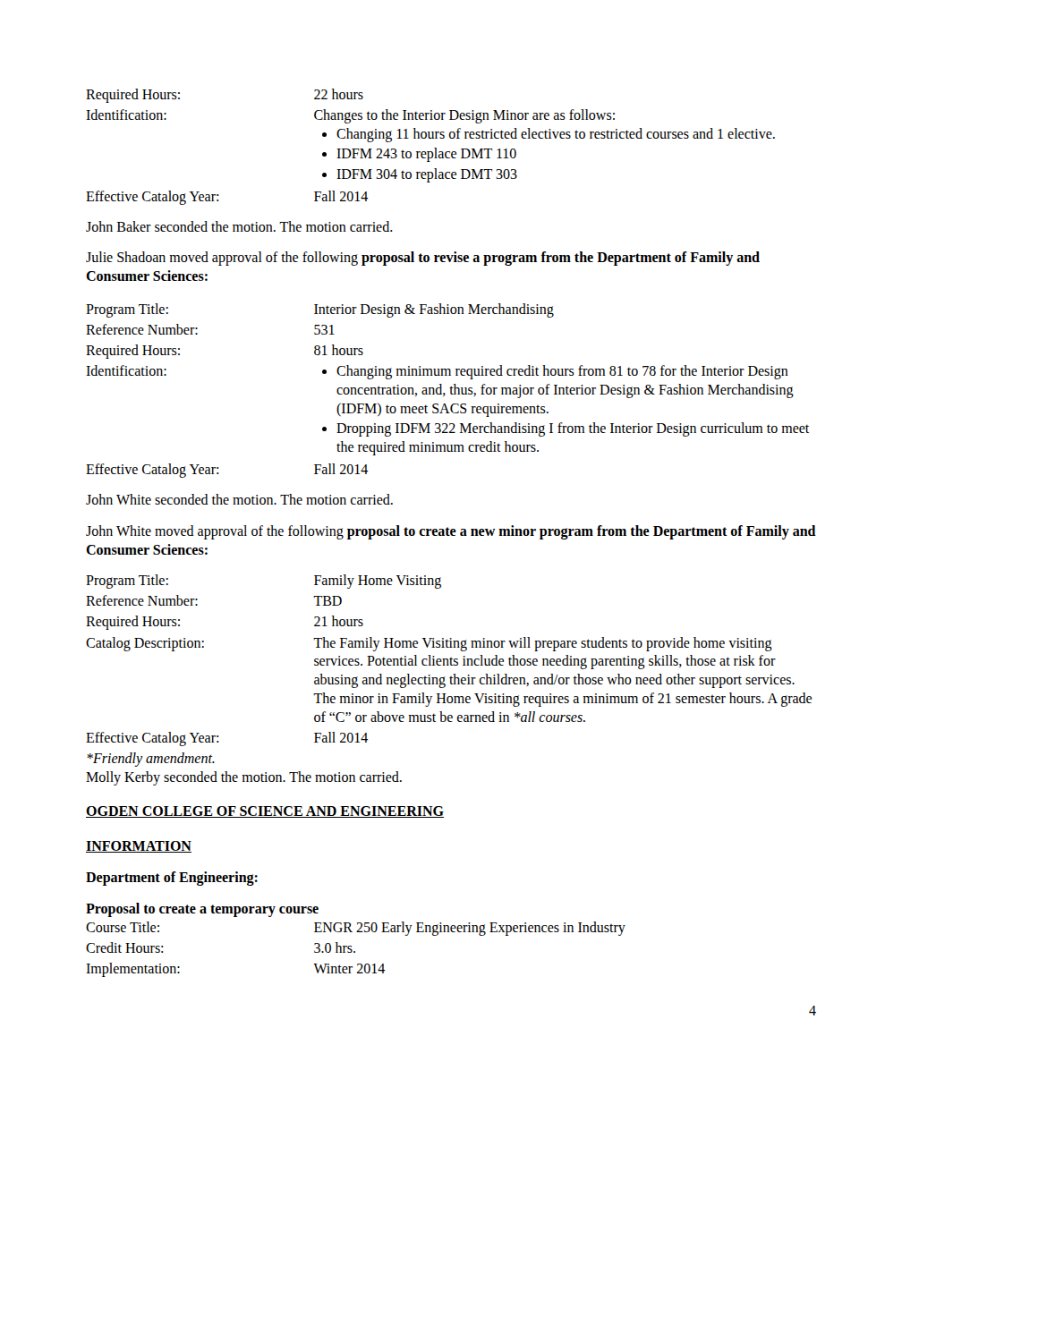Required Hours:
22 hours
Identification:
Changes to the Interior Design Minor are as follows:
Changing 11 hours of restricted electives to restricted courses and 1 elective.
IDFM 243 to replace DMT 110
IDFM 304 to replace DMT 303
Effective Catalog Year:
Fall 2014
John Baker seconded the motion. The motion carried.
Julie Shadoan moved approval of the following proposal to revise a program from the Department of Family and Consumer Sciences:
Program Title:
Interior Design & Fashion Merchandising
Reference Number:
531
Required Hours:
81 hours
Identification:
Changing minimum required credit hours from 81 to 78 for the Interior Design concentration, and, thus, for major of Interior Design & Fashion Merchandising (IDFM) to meet SACS requirements.
Dropping IDFM 322 Merchandising I from the Interior Design curriculum to meet the required minimum credit hours.
Effective Catalog Year:
Fall 2014
John White seconded the motion. The motion carried.
John White moved approval of the following proposal to create a new minor program from the Department of Family and Consumer Sciences:
Program Title:
Family Home Visiting
Reference Number:
TBD
Required Hours:
21 hours
Catalog Description:
The Family Home Visiting minor will prepare students to provide home visiting services. Potential clients include those needing parenting skills, those at risk for abusing and neglecting their children, and/or those who need other support services. The minor in Family Home Visiting requires a minimum of 21 semester hours. A grade of “C” or above must be earned in *all courses.
Effective Catalog Year:
Fall 2014
*Friendly amendment.
Molly Kerby seconded the motion. The motion carried.
OGDEN COLLEGE OF SCIENCE AND ENGINEERING
INFORMATION
Department of Engineering:
Proposal to create a temporary course
Course Title:
ENGR 250 Early Engineering Experiences in Industry
Credit Hours:
3.0 hrs.
Implementation:
Winter 2014
4